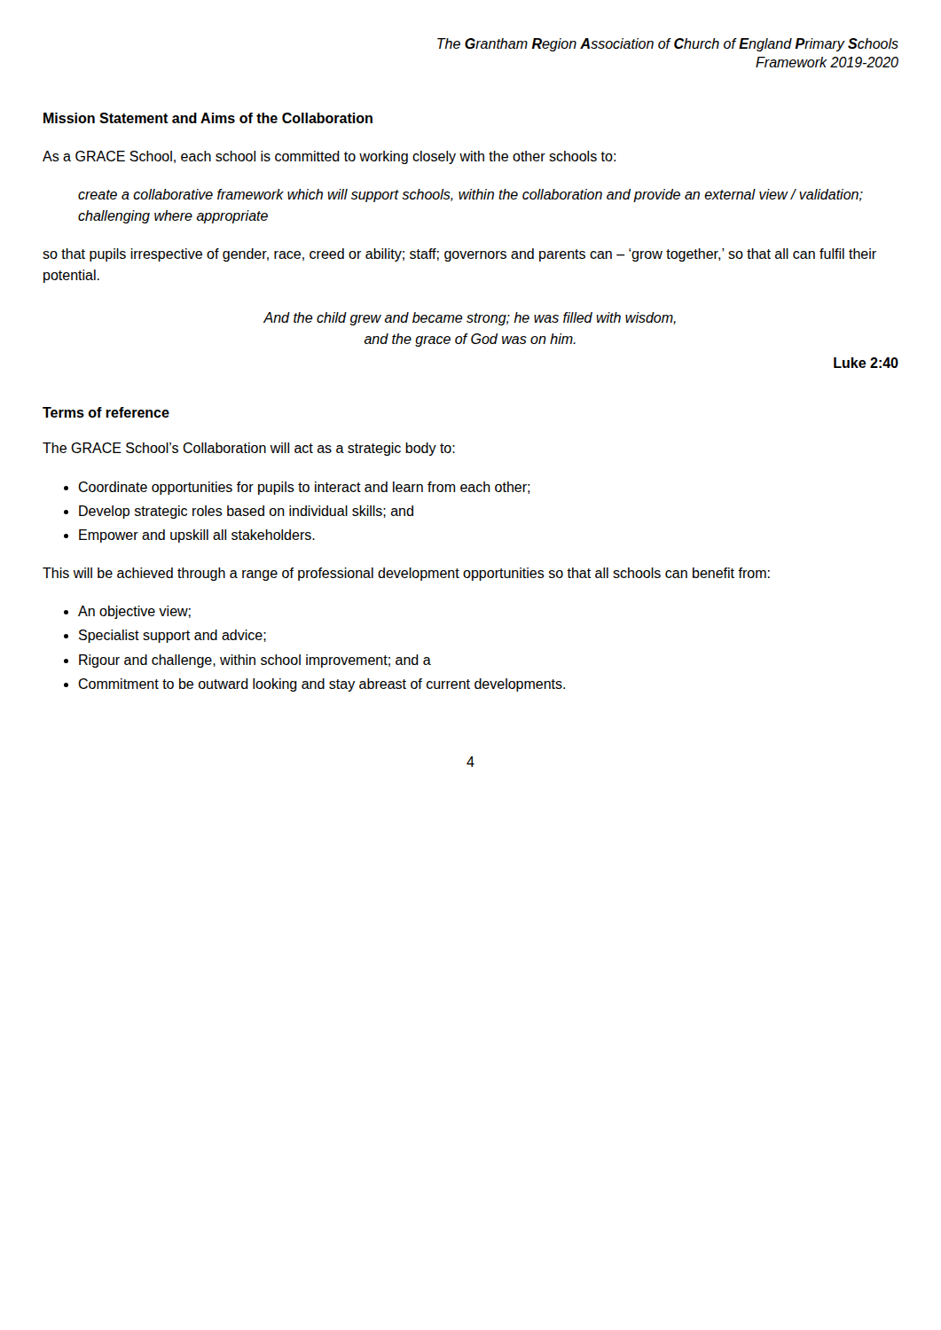The Grantham Region Association of Church of England Primary Schools Framework 2019-2020
Mission Statement and Aims of the Collaboration
As a GRACE School, each school is committed to working closely with the other schools to:
create a collaborative framework which will support schools, within the collaboration and provide an external view / validation; challenging where appropriate
so that pupils irrespective of gender, race, creed or ability; staff; governors and parents can – ‘grow together,’ so that all can fulfil their potential.
And the child grew and became strong; he was filled with wisdom,
and the grace of God was on him.
Luke 2:40
Terms of reference
The GRACE School’s Collaboration will act as a strategic body to:
Coordinate opportunities for pupils to interact and learn from each other;
Develop strategic roles based on individual skills; and
Empower and upskill all stakeholders.
This will be achieved through a range of professional development opportunities so that all schools can benefit from:
An objective view;
Specialist support and advice;
Rigour and challenge, within school improvement; and a
Commitment to be outward looking and stay abreast of current developments.
4